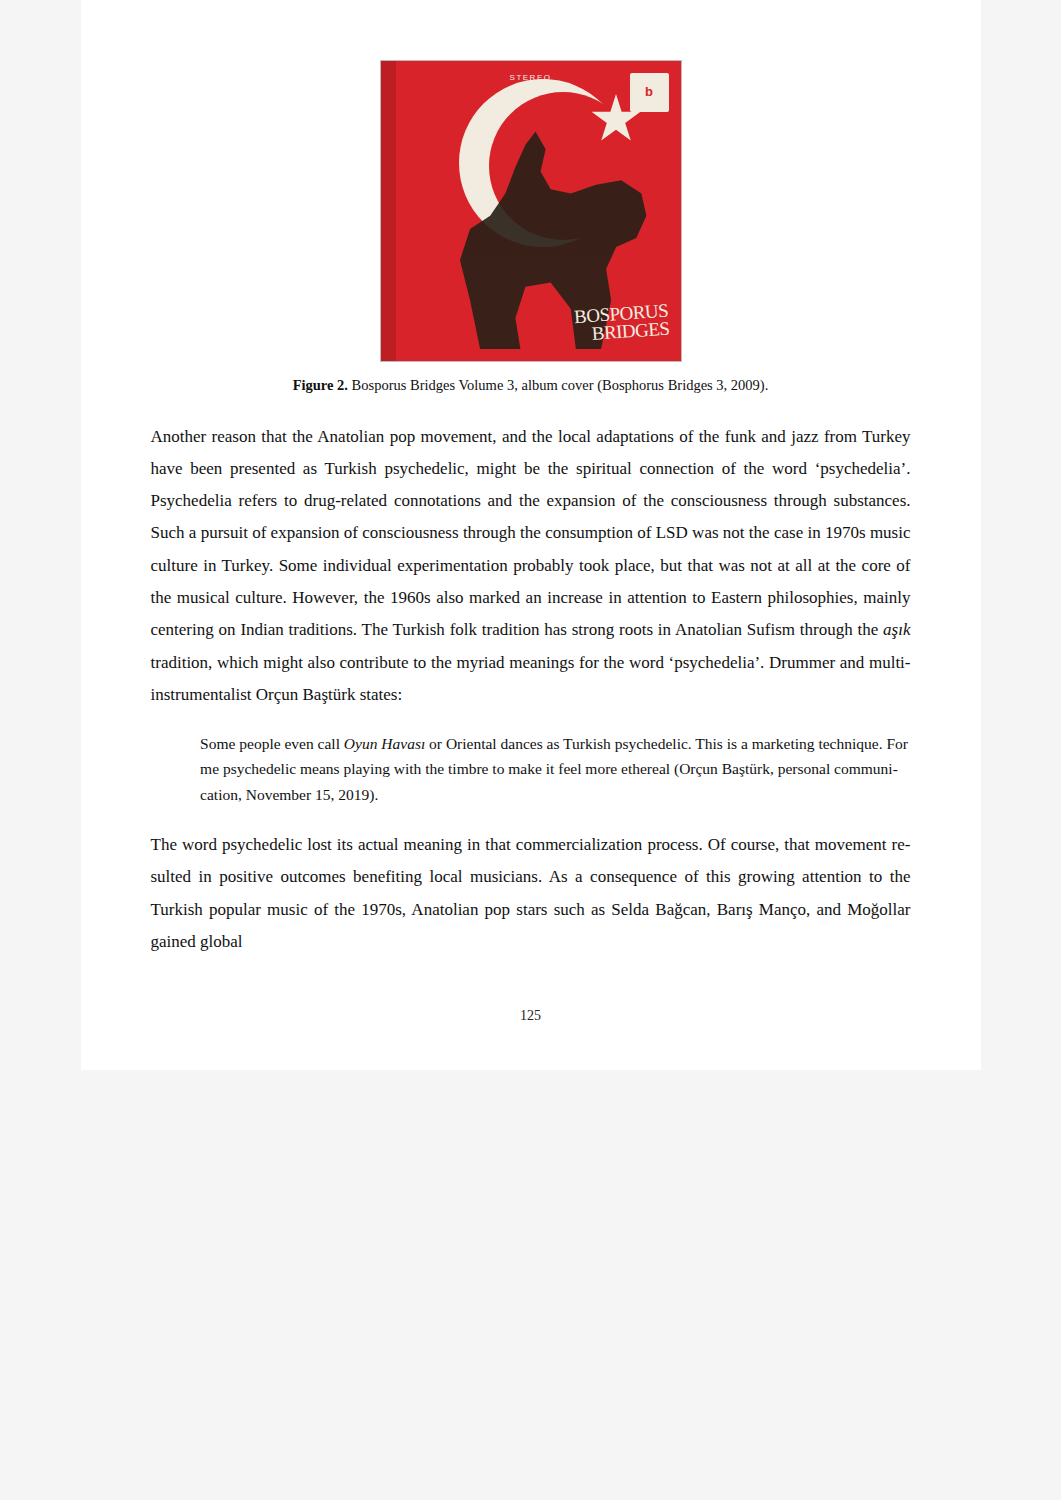STEREO
b
BOSPORUS
BRIDGES
Figure 2. Bosporus Bridges Volume 3, album cover (Bosphorus Bridges 3, 2009).
Another reason that the Anatolian pop movement, and the local adaptations of the funk and jazz from Turkey have been presented as Turkish psychedelic, might be the spiritual connection of the word ‘psychedelia’. Psychedelia refers to drug-related connotations and the expansion of the consciousness through substances. Such a pursuit of expansion of consciousness through the consumption of LSD was not the case in 1970s music culture in Turkey. Some individual experimentation probably took place, but that was not at all at the core of the musical culture. However, the 1960s also marked an increase in attention to Eastern philosophies, mainly centering on Indian traditions. The Turkish folk tradition has strong roots in Anatolian Sufism through the aşık tradition, which might also contribute to the myriad meanings for the word ‘psychedelia’. Drummer and multi-instrumentalist Orçun Baştürk states:
Some people even call Oyun Havası or Oriental dances as Turkish psychedelic. This is a marketing technique. For me psychedelic means playing with the timbre to make it feel more ethereal (Orçun Baştürk, personal communication, November 15, 2019).
The word psychedelic lost its actual meaning in that commercialization process. Of course, that movement resulted in positive outcomes benefiting local musicians. As a consequence of this growing attention to the Turkish popular music of the 1970s, Anatolian pop stars such as Selda Bağcan, Barış Manço, and Moğollar gained global
125